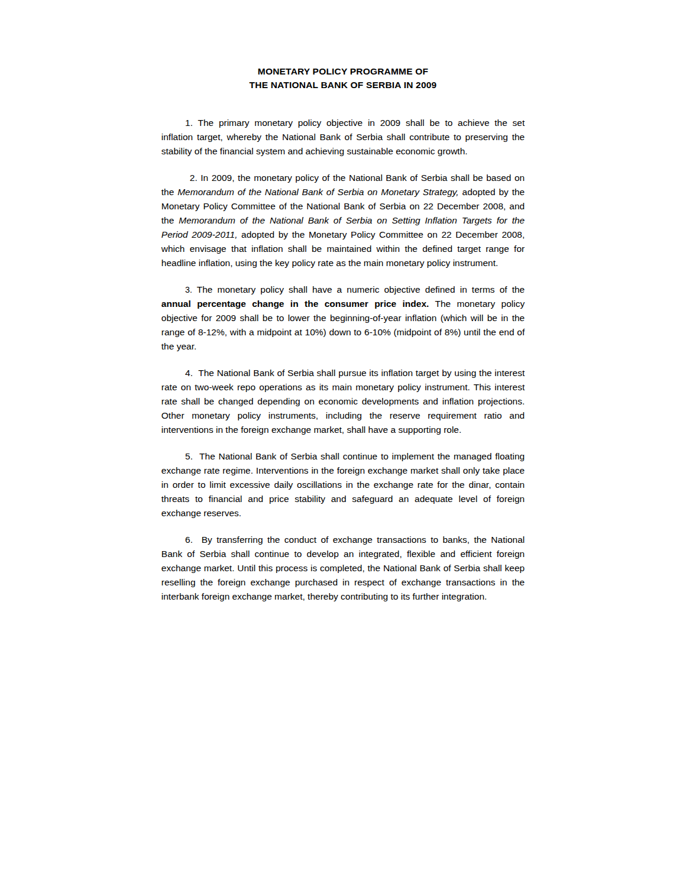Monetary Policy Programme of
the National Bank of Serbia in 2009
1. The primary monetary policy objective in 2009 shall be to achieve the set inflation target, whereby the National Bank of Serbia shall contribute to preserving the stability of the financial system and achieving sustainable economic growth.
2. In 2009, the monetary policy of the National Bank of Serbia shall be based on the Memorandum of the National Bank of Serbia on Monetary Strategy, adopted by the Monetary Policy Committee of the National Bank of Serbia on 22 December 2008, and the Memorandum of the National Bank of Serbia on Setting Inflation Targets for the Period 2009-2011, adopted by the Monetary Policy Committee on 22 December 2008, which envisage that inflation shall be maintained within the defined target range for headline inflation, using the key policy rate as the main monetary policy instrument.
3. The monetary policy shall have a numeric objective defined in terms of the annual percentage change in the consumer price index. The monetary policy objective for 2009 shall be to lower the beginning-of-year inflation (which will be in the range of 8-12%, with a midpoint at 10%) down to 6-10% (midpoint of 8%) until the end of the year.
4. The National Bank of Serbia shall pursue its inflation target by using the interest rate on two-week repo operations as its main monetary policy instrument. This interest rate shall be changed depending on economic developments and inflation projections. Other monetary policy instruments, including the reserve requirement ratio and interventions in the foreign exchange market, shall have a supporting role.
5. The National Bank of Serbia shall continue to implement the managed floating exchange rate regime. Interventions in the foreign exchange market shall only take place in order to limit excessive daily oscillations in the exchange rate for the dinar, contain threats to financial and price stability and safeguard an adequate level of foreign exchange reserves.
6. By transferring the conduct of exchange transactions to banks, the National Bank of Serbia shall continue to develop an integrated, flexible and efficient foreign exchange market. Until this process is completed, the National Bank of Serbia shall keep reselling the foreign exchange purchased in respect of exchange transactions in the interbank foreign exchange market, thereby contributing to its further integration.